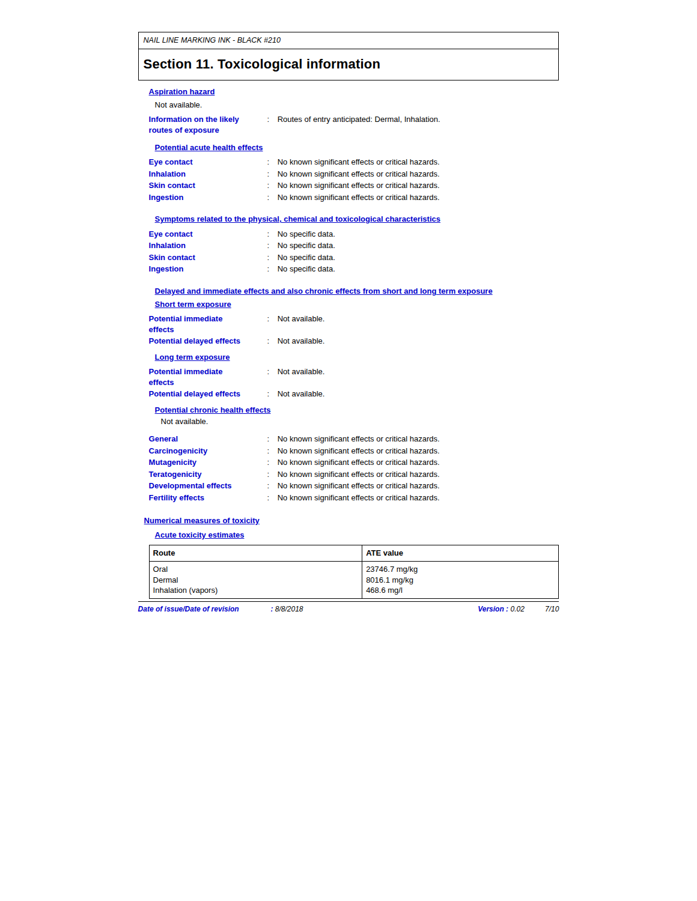NAIL LINE MARKING INK - BLACK #210
Section 11. Toxicological information
Aspiration hazard
Not available.
| Information on the likely routes of exposure | : | Routes of entry anticipated: Dermal, Inhalation. |
Potential acute health effects
| Eye contact | : | No known significant effects or critical hazards. |
| Inhalation | : | No known significant effects or critical hazards. |
| Skin contact | : | No known significant effects or critical hazards. |
| Ingestion | : | No known significant effects or critical hazards. |
Symptoms related to the physical, chemical and toxicological characteristics
| Eye contact | : | No specific data. |
| Inhalation | : | No specific data. |
| Skin contact | : | No specific data. |
| Ingestion | : | No specific data. |
Delayed and immediate effects and also chronic effects from short and long term exposure
Short term exposure
| Potential immediate effects | : | Not available. |
| Potential delayed effects | : | Not available. |
Long term exposure
| Potential immediate effects | : | Not available. |
| Potential delayed effects | : | Not available. |
Potential chronic health effects
Not available.
| General | : | No known significant effects or critical hazards. |
| Carcinogenicity | : | No known significant effects or critical hazards. |
| Mutagenicity | : | No known significant effects or critical hazards. |
| Teratogenicity | : | No known significant effects or critical hazards. |
| Developmental effects | : | No known significant effects or critical hazards. |
| Fertility effects | : | No known significant effects or critical hazards. |
Numerical measures of toxicity
Acute toxicity estimates
| Route | ATE value |
| --- | --- |
| Oral Dermal Inhalation (vapors) | 23746.7 mg/kg 8016.1 mg/kg 468.6 mg/l |
Date of issue/Date of revision : 8/8/2018 Version : 0.027/10